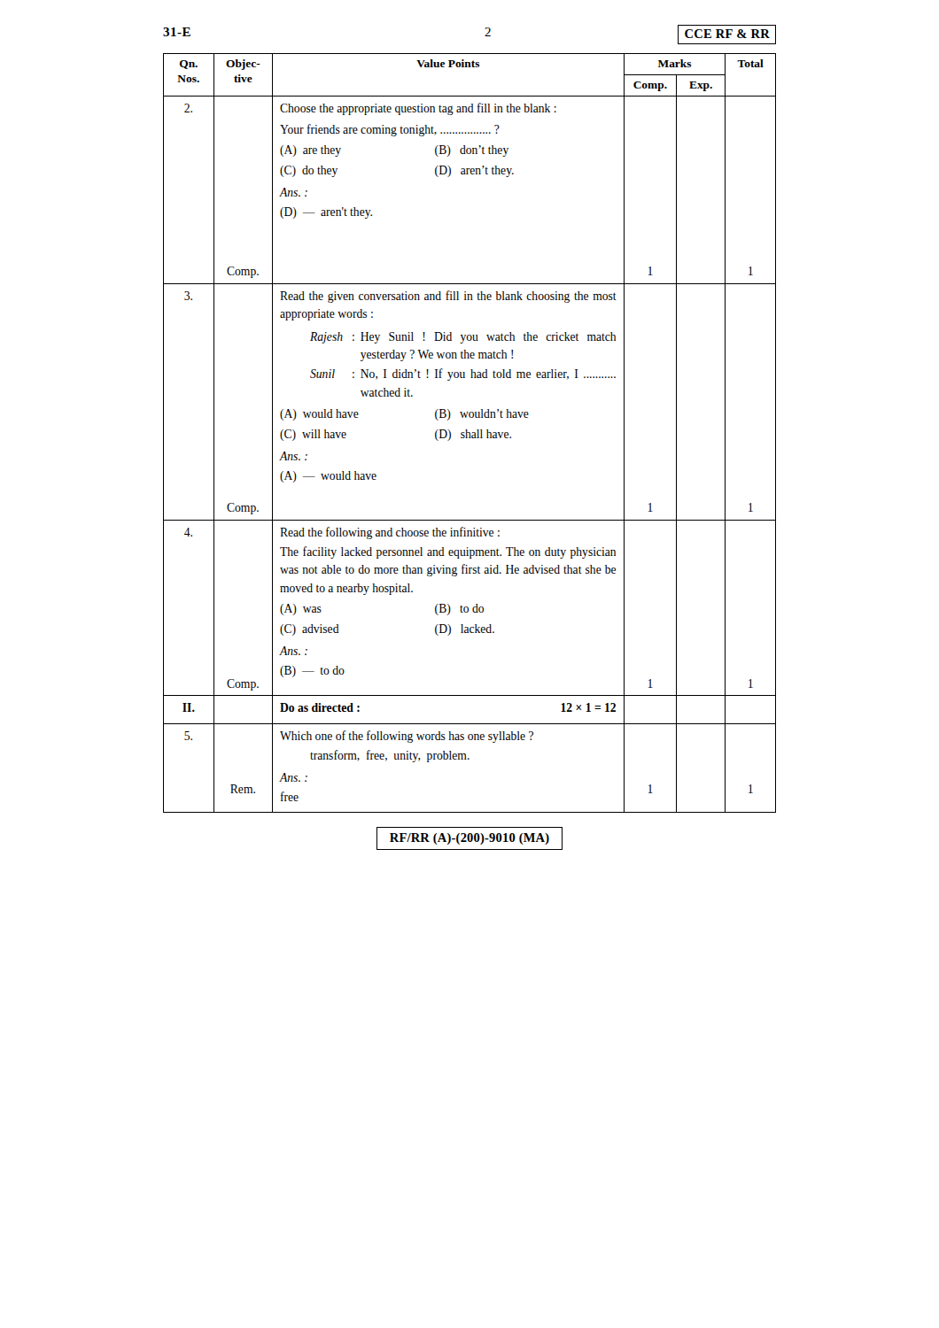31-E
2
CCE RF & RR
| Qn. Nos. | Objec- tive | Value Points | Marks | Total |
| --- | --- | --- | --- | --- |
| Comp. | Exp. |
| 2. | Comp. | Choose the appropriate question tag and fill in the blank : Your friends are coming tonight, ................. ? (A) are they (B) don’t they (C) do they (D) aren’t they. Ans. : (D) — aren't they. | 1 | | 1 |
| 3. | Comp. | Read the given conversation and fill in the blank choosing the most appropriate words : Rajesh : Hey Sunil ! Did you watch the cricket match yesterday ? We won the match ! Sunil : No, I didn’t ! If you had told me earlier, I ........... watched it. (A) would have (B) wouldn’t have (C) will have (D) shall have. Ans. : (A) — would have | 1 | | 1 |
| 4. | Comp. | Read the following and choose the infinitive : The facility lacked personnel and equipment. The on duty physician was not able to do more than giving first aid. He advised that she be moved to a nearby hospital. (A) was (B) to do (C) advised (D) lacked. Ans. : (B) — to do | 1 | | 1 |
| II. | | Do as directed : 12 × 1 = 12 | | | |
| 5. | Rem. | Which one of the following words has one syllable ? transform, free, unity, problem. Ans. : free | 1 | | 1 |
RF/RR (A)-(200)-9010 (MA)